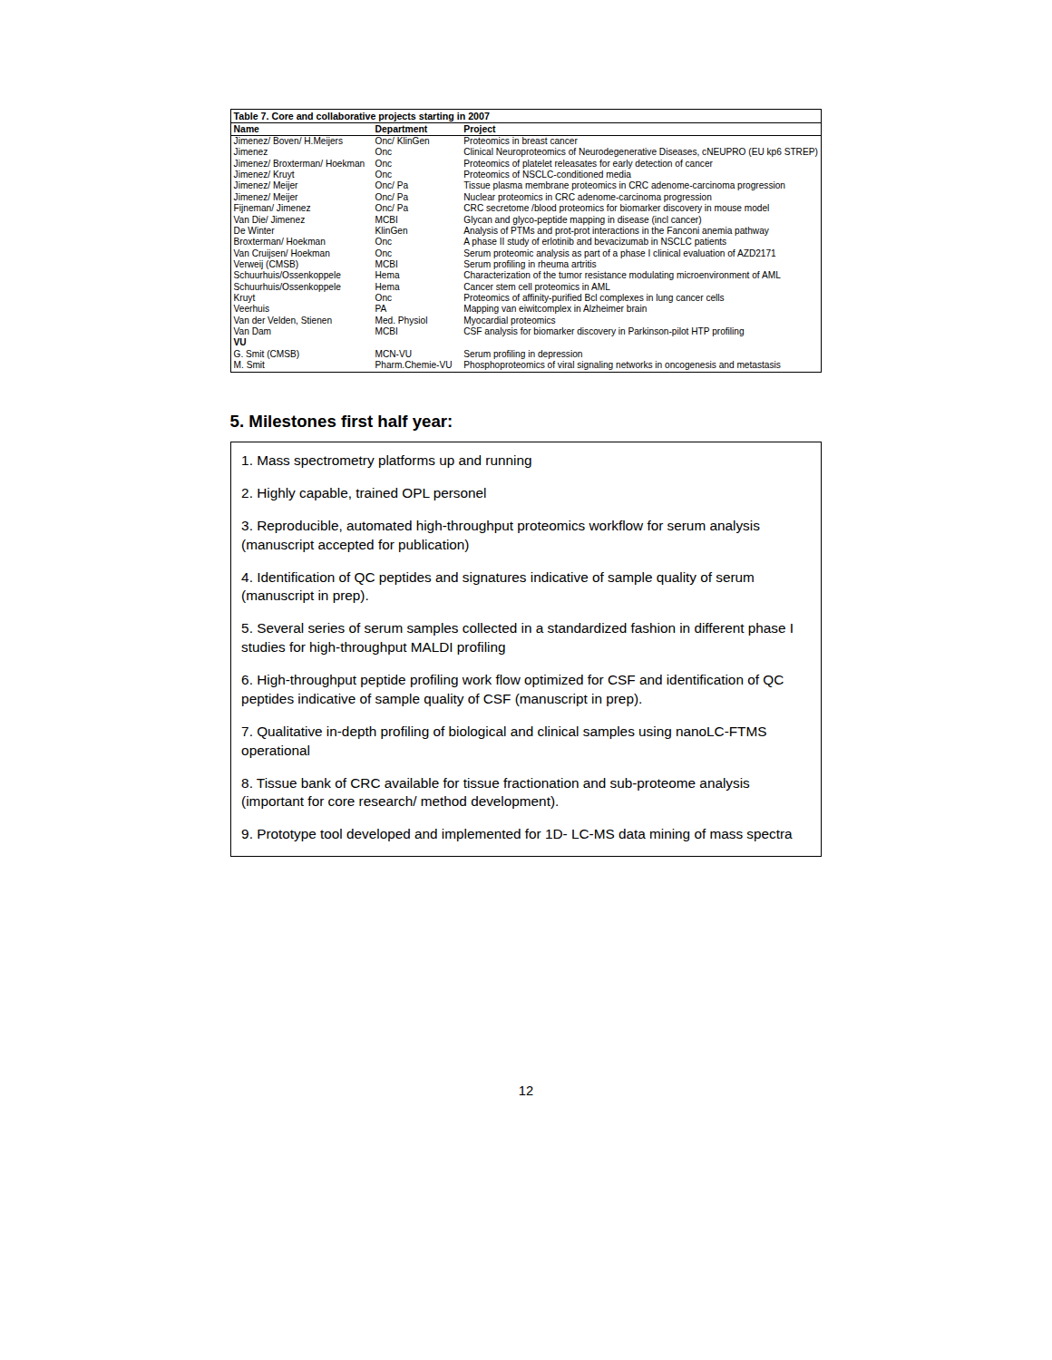Table 7. Core and collaborative projects starting in 2007
| Name | Department | Project |
| --- | --- | --- |
| Jimenez/ Boven/ H.Meijers | Onc/ KlinGen | Proteomics in breast cancer |
| Jimenez | Onc | Clinical Neuroproteomics of Neurodegenerative Diseases, cNEUPRO (EU kp6 STREP) |
| Jimenez/ Broxterman/ Hoekman | Onc | Proteomics of platelet releasates for early detection of cancer |
| Jimenez/ Kruyt | Onc | Proteomics of NSCLC-conditioned media |
| Jimenez/ Meijer | Onc/ Pa | Tissue plasma membrane proteomics in CRC adenome-carcinoma progression |
| Jimenez/ Meijer | Onc/ Pa | Nuclear proteomics in CRC adenome-carcinoma progression |
| Fijneman/ Jimenez | Onc/ Pa | CRC secretome /blood proteomics for biomarker discovery in mouse model |
| Van Die/ Jimenez | MCBI | Glycan and glyco-peptide mapping in disease (incl cancer) |
| De Winter | KlinGen | Analysis of PTMs and prot-prot interactions in the Fanconi anemia pathway |
| Broxterman/ Hoekman | Onc | A phase II study of erlotinib and bevacizumab in NSCLC patients |
| Van Cruijsen/ Hoekman | Onc | Serum proteomic analysis as part of a phase I clinical evaluation of AZD2171 |
| Verweij (CMSB) | MCBI | Serum profiling in rheuma artritis |
| Schuurhuis/Ossenkoppele | Hema | Characterization of the tumor resistance modulating microenvironment of AML |
| Schuurhuis/Ossenkoppele | Hema | Cancer stem cell proteomics in AML |
| Kruyt | Onc | Proteomics of affinity-purified Bcl complexes in lung cancer cells |
| Veerhuis | PA | Mapping van eiwitcomplex in Alzheimer brain |
| Van der Velden, Stienen | Med. Physiol | Myocardial proteomics |
| Van Dam | MCBI | CSF analysis for biomarker discovery in Parkinson-pilot HTP profiling |
| VU | | |
| G. Smit (CMSB) | MCN-VU | Serum profiling in depression |
| M. Smit | Pharm.Chemie-VU | Phosphoproteomics of viral signaling networks in oncogenesis and metastasis |
5. Milestones first half year:
1. Mass spectrometry platforms up and running
2. Highly capable, trained OPL personel
3. Reproducible, automated high-throughput proteomics workflow for serum analysis (manuscript accepted for publication)
4. Identification of QC peptides and signatures indicative of sample quality of serum (manuscript in prep).
5. Several series of serum samples collected in a standardized fashion in different phase I studies for high-throughput MALDI profiling
6. High-throughput peptide profiling work flow optimized for CSF and identification of QC peptides indicative of sample quality of CSF (manuscript in prep).
7. Qualitative in-depth profiling of biological and clinical samples using nanoLC-FTMS operational
8. Tissue bank of CRC available for tissue fractionation and sub-proteome analysis (important for core research/ method development).
9. Prototype tool developed and implemented for 1D- LC-MS data mining of mass spectra
12